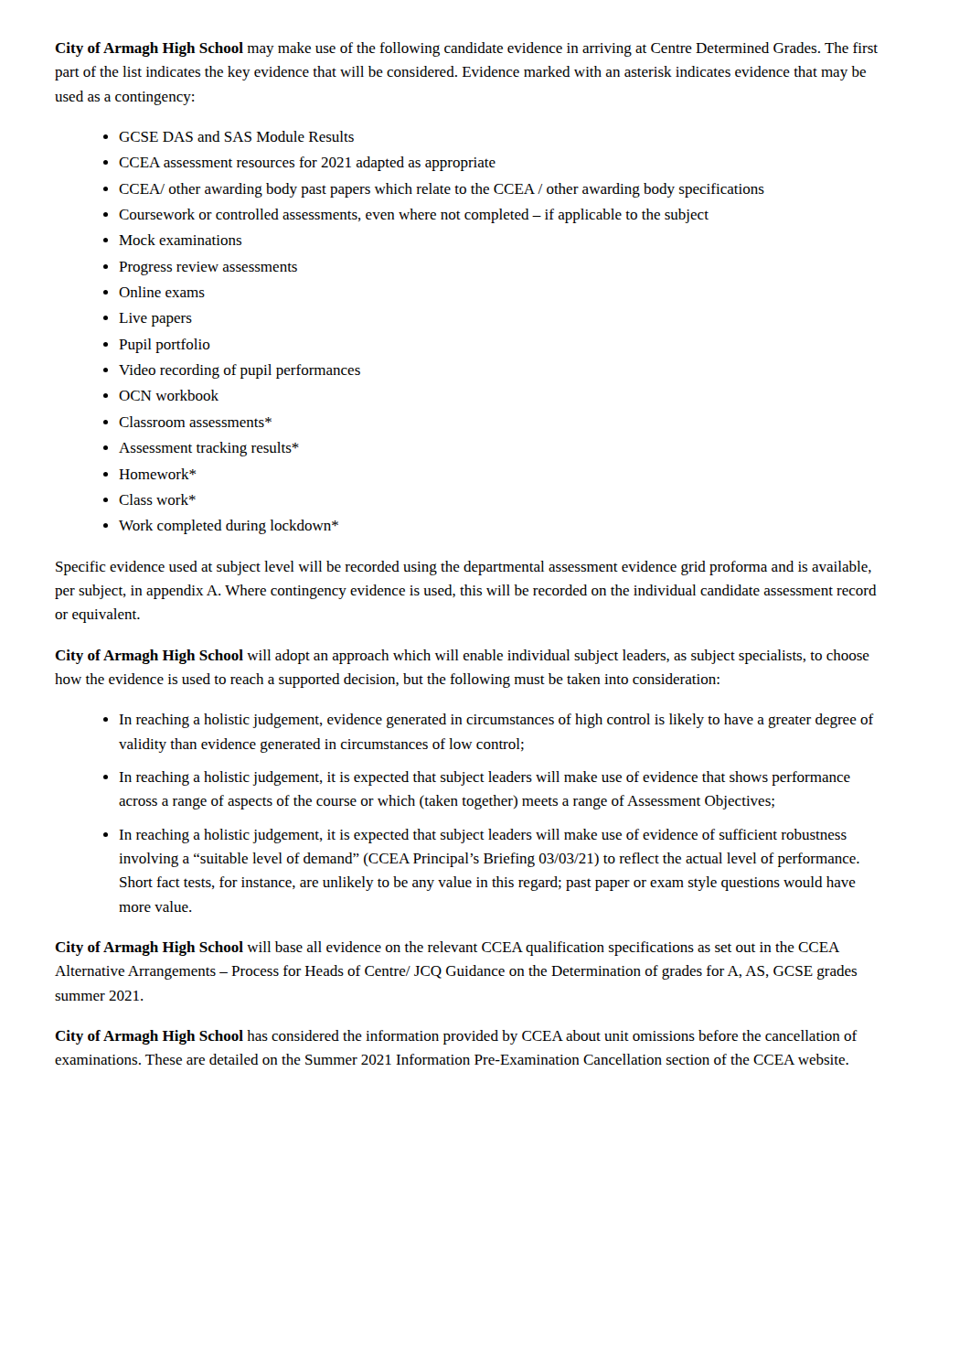City of Armagh High School may make use of the following candidate evidence in arriving at Centre Determined Grades. The first part of the list indicates the key evidence that will be considered. Evidence marked with an asterisk indicates evidence that may be used as a contingency:
GCSE DAS and SAS Module Results
CCEA assessment resources for 2021 adapted as appropriate
CCEA/ other awarding body past papers which relate to the CCEA / other awarding body specifications
Coursework or controlled assessments, even where not completed – if applicable to the subject
Mock examinations
Progress review assessments
Online exams
Live papers
Pupil portfolio
Video recording of pupil performances
OCN workbook
Classroom assessments*
Assessment tracking results*
Homework*
Class work*
Work completed during lockdown*
Specific evidence used at subject level will be recorded using the departmental assessment evidence grid proforma and is available, per subject, in appendix A. Where contingency evidence is used, this will be recorded on the individual candidate assessment record or equivalent.
City of Armagh High School will adopt an approach which will enable individual subject leaders, as subject specialists, to choose how the evidence is used to reach a supported decision, but the following must be taken into consideration:
In reaching a holistic judgement, evidence generated in circumstances of high control is likely to have a greater degree of validity than evidence generated in circumstances of low control;
In reaching a holistic judgement, it is expected that subject leaders will make use of evidence that shows performance across a range of aspects of the course or which (taken together) meets a range of Assessment Objectives;
In reaching a holistic judgement, it is expected that subject leaders will make use of evidence of sufficient robustness involving a “suitable level of demand” (CCEA Principal’s Briefing 03/03/21) to reflect the actual level of performance. Short fact tests, for instance, are unlikely to be any value in this regard; past paper or exam style questions would have more value.
City of Armagh High School will base all evidence on the relevant CCEA qualification specifications as set out in the CCEA Alternative Arrangements – Process for Heads of Centre/ JCQ Guidance on the Determination of grades for A, AS, GCSE grades summer 2021.
City of Armagh High School has considered the information provided by CCEA about unit omissions before the cancellation of examinations. These are detailed on the Summer 2021 Information Pre-Examination Cancellation section of the CCEA website.